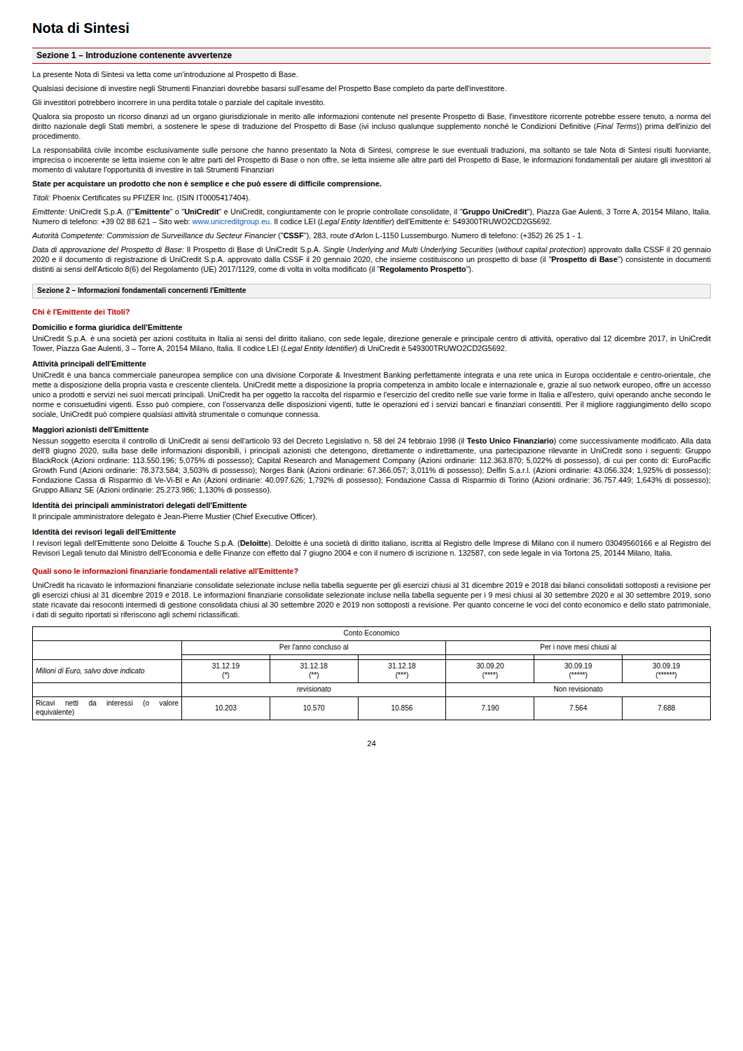Nota di Sintesi
Sezione 1 – Introduzione contenente avvertenze
La presente Nota di Sintesi va letta come un'introduzione al Prospetto di Base.
Qualsiasi decisione di investire negli Strumenti Finanziari dovrebbe basarsi sull'esame del Prospetto Base completo da parte dell'investitore.
Gli investitori potrebbero incorrere in una perdita totale o parziale del capitale investito.
Qualora sia proposto un ricorso dinanzi ad un organo giurisdizionale in merito alle informazioni contenute nel presente Prospetto di Base, l'investitore ricorrente potrebbe essere tenuto, a norma del diritto nazionale degli Stati membri, a sostenere le spese di traduzione del Prospetto di Base (ivi incluso qualunque supplemento nonché le Condizioni Definitive (Final Terms)) prima dell'inizio del procedimento.
La responsabilità civile incombe esclusivamente sulle persone che hanno presentato la Nota di Sintesi, comprese le sue eventuali traduzioni, ma soltanto se tale Nota di Sintesi risulti fuorviante, imprecisa o incoerente se letta insieme con le altre parti del Prospetto di Base o non offre, se letta insieme alle altre parti del Prospetto di Base, le informazioni fondamentali per aiutare gli investitori al momento di valutare l'opportunità di investire in tali Strumenti Finanziari
State per acquistare un prodotto che non è semplice e che può essere di difficile comprensione.
Titoli: Phoenix Certificates su PFIZER Inc. (ISIN IT0005417404).
Emittente: UniCredit S.p.A. (l'"Emittente" o "UniCredit" e UniCredit, congiuntamente con le proprie controllate consolidate, il "Gruppo UniCredit"), Piazza Gae Aulenti, 3 Torre A, 20154 Milano, Italia. Numero di telefono: +39 02 88 621 – Sito web: www.unicreditgroup.eu. Il codice LEI (Legal Entity Identifier) dell'Emittente è: 549300TRUWO2CD2G5692.
Autorità Competente: Commission de Surveillance du Secteur Financier ("CSSF"), 283, route d'Arlon L-1150 Lussemburgo. Numero di telefono: (+352) 26 25 1 - 1.
Data di approvazione del Prospetto di Base: Il Prospetto di Base di UniCredit S.p.A. Single Underlying and Multi Underlying Securities (without capital protection) approvato dalla CSSF il 20 gennaio 2020 e il documento di registrazione di UniCredit S.p.A. approvato dalla CSSF il 20 gennaio 2020, che insieme costituiscono un prospetto di base (il "Prospetto di Base") consistente in documenti distinti ai sensi dell'Articolo 8(6) del Regolamento (UE) 2017/1129, come di volta in volta modificato (il "Regolamento Prospetto").
Sezione 2 – Informazioni fondamentali concernenti l'Emittente
Chi è l'Emittente dei Titoli?
Domicilio e forma giuridica dell'Emittente
UniCredit S.p.A. è una società per azioni costituita in Italia ai sensi del diritto italiano, con sede legale, direzione generale e principale centro di attività, operativo dal 12 dicembre 2017, in UniCredit Tower, Piazza Gae Aulenti, 3 – Torre A, 20154 Milano, Italia. Il codice LEI (Legal Entity Identifier) di UniCredit è 549300TRUWO2CD2G5692.
Attività principali dell'Emittente
UniCredit è una banca commerciale paneuropea semplice con una divisione Corporate & Investment Banking perfettamente integrata e una rete unica in Europa occidentale e centro-orientale, che mette a disposizione della propria vasta e crescente clientela. UniCredit mette a disposizione la propria competenza in ambito locale e internazionale e, grazie al suo network europeo, offre un accesso unico a prodotti e servizi nei suoi mercati principali. UniCredit ha per oggetto la raccolta del risparmio e l'esercizio del credito nelle sue varie forme in Italia e all'estero, quivi operando anche secondo le norme e consuetudini vigenti. Esso può compiere, con l'osservanza delle disposizioni vigenti, tutte le operazioni ed i servizi bancari e finanziari consentiti. Per il migliore raggiungimento dello scopo sociale, UniCredit può compiere qualsiasi attività strumentale o comunque connessa.
Maggiori azionisti dell'Emittente
Nessun soggetto esercita il controllo di UniCredit ai sensi dell'articolo 93 del Decreto Legislativo n. 58 del 24 febbraio 1998 (il Testo Unico Finanziario) come successivamente modificato. Alla data dell'8 giugno 2020, sulla base delle informazioni disponibili, i principali azionisti che detengono, direttamente o indirettamente, una partecipazione rilevante in UniCredit sono i seguenti: Gruppo BlackRock (Azioni ordinarie: 113.550.196; 5,075% di possesso); Capital Research and Management Company (Azioni ordinarie: 112.363.870; 5,022% di possesso), di cui per conto di: EuroPacific Growth Fund (Azioni ordinarie: 78.373.584; 3,503% di possesso); Norges Bank (Azioni ordinarie: 67.366.057; 3,011% di possesso); Delfin S.a.r.l. (Azioni ordinarie: 43.056.324; 1,925% di possesso); Fondazione Cassa di Risparmio di Ve-Vi-Bl e An (Azioni ordinarie: 40.097.626; 1,792% di possesso); Fondazione Cassa di Risparmio di Torino (Azioni ordinarie: 36.757.449; 1,643% di possesso); Gruppo Allianz SE (Azioni ordinarie: 25.273.986; 1,130% di possesso).
Identità dei principali amministratori delegati dell'Emittente
Il principale amministratore delegato è Jean-Pierre Mustier (Chief Executive Officer).
Identità dei revisori legali dell'Emittente
I revisori legali dell'Emittente sono Deloitte & Touche S.p.A. (Deloitte). Deloitte è una società di diritto italiano, iscritta al Registro delle Imprese di Milano con il numero 03049560166 e al Registro dei Revisori Legali tenuto dal Ministro dell'Economia e delle Finanze con effetto dal 7 giugno 2004 e con il numero di iscrizione n. 132587, con sede legale in via Tortona 25, 20144 Milano, Italia.
Quali sono le informazioni finanziarie fondamentali relative all'Emittente?
UniCredit ha ricavato le informazioni finanziarie consolidate selezionate incluse nella tabella seguente per gli esercizi chiusi al 31 dicembre 2019 e 2018 dai bilanci consolidati sottoposti a revisione per gli esercizi chiusi al 31 dicembre 2019 e 2018. Le informazioni finanziarie consolidate selezionate incluse nella tabella seguente per i 9 mesi chiusi al 30 settembre 2020 e al 30 settembre 2019, sono state ricavate dai resoconti intermedi di gestione consolidata chiusi al 30 settembre 2020 e 2019 non sottoposti a revisione. Per quanto concerne le voci del conto economico e dello stato patrimoniale, i dati di seguito riportati si riferiscono agli schemi riclassificati.
| Conto Economico |
| | Per l'anno concluso al | Per i nove mesi chiusi al |
| Milioni di Euro, salvo dove indicato | 31.12.19 (*) | 31.12.18 (**) | 31.12.18 (***) | 30.09.20 (****) | 30.09.19 (*****) | 30.09.19 (******) |
| | revisionato | Non revisionato |
| Ricavi netti da interessi (o valore equivalente) | 10.203 | 10.570 | 10.856 | 7.190 | 7.564 | 7.688 |
24